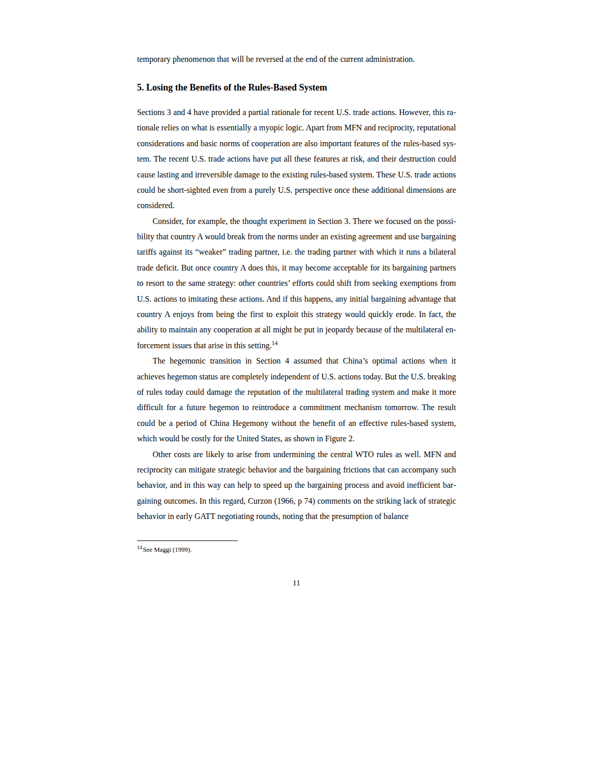temporary phenomenon that will be reversed at the end of the current administration.
5. Losing the Benefits of the Rules-Based System
Sections 3 and 4 have provided a partial rationale for recent U.S. trade actions. However, this rationale relies on what is essentially a myopic logic. Apart from MFN and reciprocity, reputational considerations and basic norms of cooperation are also important features of the rules-based system. The recent U.S. trade actions have put all these features at risk, and their destruction could cause lasting and irreversible damage to the existing rules-based system. These U.S. trade actions could be short-sighted even from a purely U.S. perspective once these additional dimensions are considered.
Consider, for example, the thought experiment in Section 3. There we focused on the possibility that country A would break from the norms under an existing agreement and use bargaining tariffs against its “weaker” trading partner, i.e. the trading partner with which it runs a bilateral trade deficit. But once country A does this, it may become acceptable for its bargaining partners to resort to the same strategy: other countries’ efforts could shift from seeking exemptions from U.S. actions to imitating these actions. And if this happens, any initial bargaining advantage that country A enjoys from being the first to exploit this strategy would quickly erode. In fact, the ability to maintain any cooperation at all might be put in jeopardy because of the multilateral enforcement issues that arise in this setting.14
The hegemonic transition in Section 4 assumed that China’s optimal actions when it achieves hegemon status are completely independent of U.S. actions today. But the U.S. breaking of rules today could damage the reputation of the multilateral trading system and make it more difficult for a future hegemon to reintroduce a commitment mechanism tomorrow. The result could be a period of China Hegemony without the benefit of an effective rules-based system, which would be costly for the United States, as shown in Figure 2.
Other costs are likely to arise from undermining the central WTO rules as well. MFN and reciprocity can mitigate strategic behavior and the bargaining frictions that can accompany such behavior, and in this way can help to speed up the bargaining process and avoid inefficient bargaining outcomes. In this regard, Curzon (1966, p 74) comments on the striking lack of strategic behavior in early GATT negotiating rounds, noting that the presumption of balance
14See Maggi (1999).
11